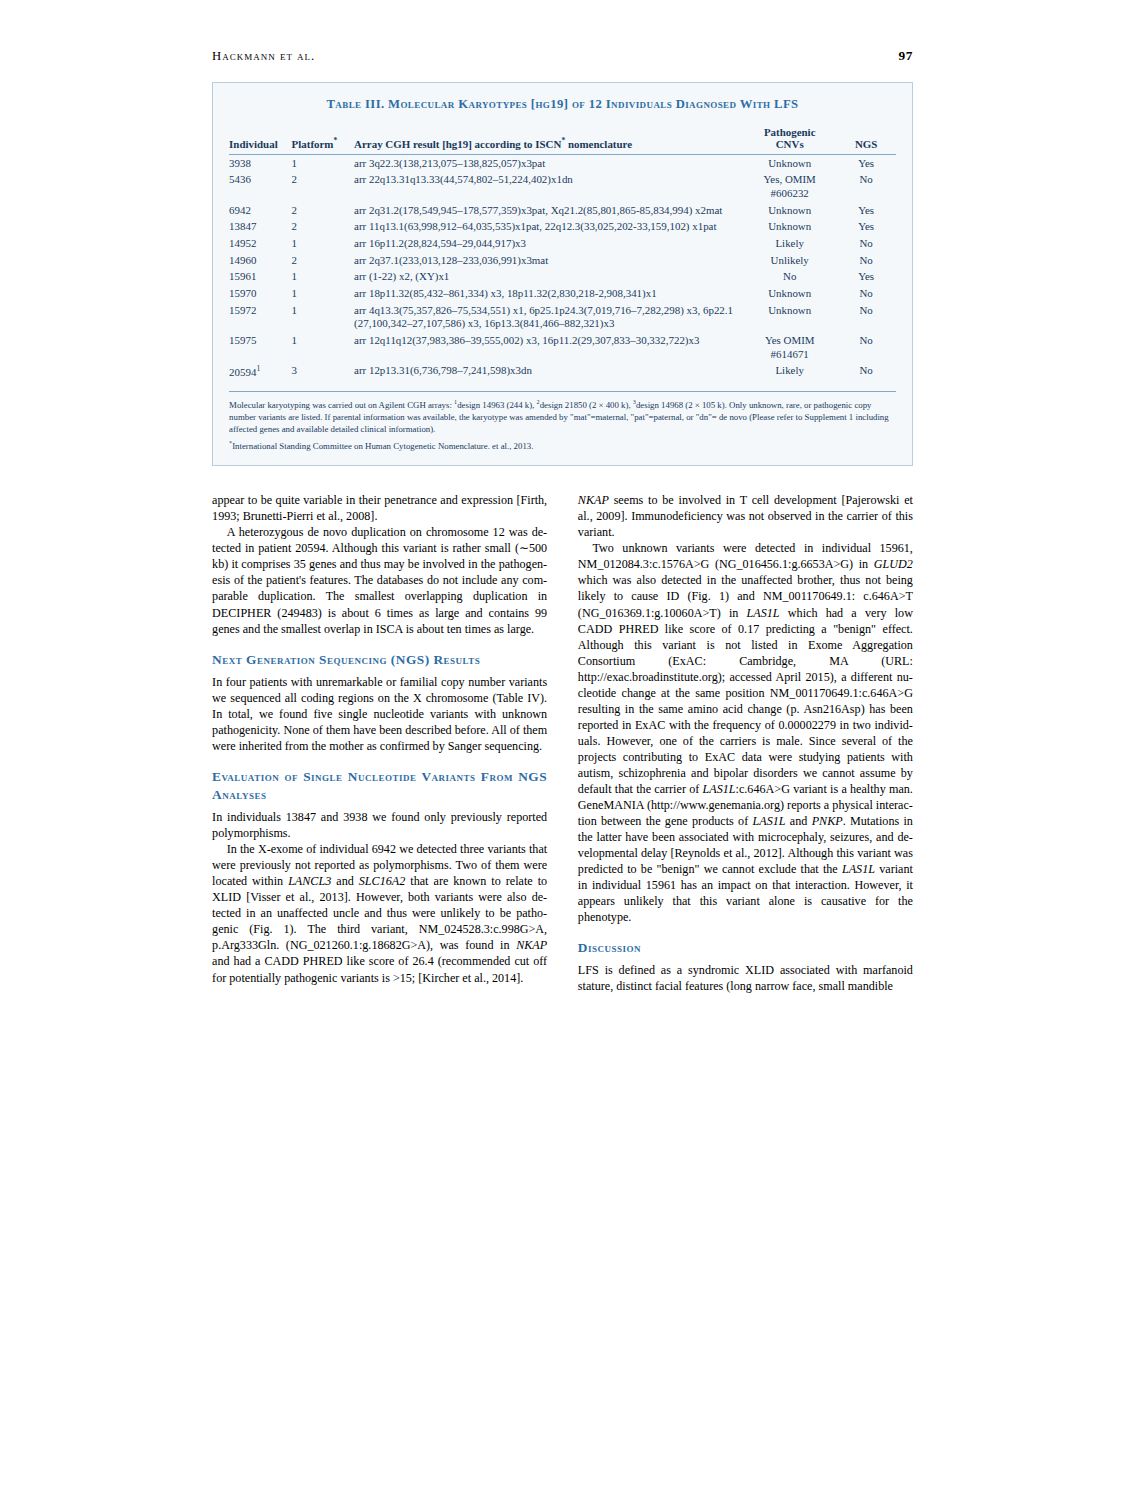Hackmann et al.
97
Table III. Molecular Karyotypes [hg19] of 12 Individuals Diagnosed With LFS
| Individual | Platform * | Array CGH result [hg19] according to ISCN * nomenclature | Pathogenic CNVs | NGS |
| --- | --- | --- | --- | --- |
| 3938 | 1 | arr 3q22.3(138,213,075–138,825,057)x3pat | Unknown | Yes |
| 5436 | 2 | arr 22q13.31q13.33(44,574,802–51,224,402)x1dn | Yes, OMIM #606232 | No |
| 6942 | 2 | arr 2q31.2(178,549,945–178,577,359)x3pat, Xq21.2(85,801,865-85,834,994) x2mat | Unknown | Yes |
| 13847 | 2 | arr 11q13.1(63,998,912–64,035,535)x1pat, 22q12.3(33,025,202-33,159,102) x1pat | Unknown | Yes |
| 14952 | 1 | arr 16p11.2(28,824,594–29,044,917)x3 | Likely | No |
| 14960 | 2 | arr 2q37.1(233,013,128–233,036,991)x3mat | Unlikely | No |
| 15961 | 1 | arr (1-22) x2, (XY)x1 | No | Yes |
| 15970 | 1 | arr 18p11.32(85,432–861,334) x3, 18p11.32(2,830,218-2,908,341)x1 | Unknown | No |
| 15972 | 1 | arr 4q13.3(75,357,826–75,534,551) x1, 6p25.1p24.3(7,019,716–7,282,298) x3, 6p22.1 (27,100,342–27,107,586) x3, 16p13.3(841,466–882,321)x3 | Unknown | No |
| 15975 | 1 | arr 12q11q12(37,983,386–39,555,002) x3, 16p11.2(29,307,833–30,332,722)x3 | Yes OMIM #614671 | No |
| 20594 1 | 3 | arr 12p13.31(6,736,798–7,241,598)x3dn | Likely | No |
Molecular karyotyping was carried out on Agilent CGH arrays: 1design 14963 (244 k), 2design 21850 (2 × 400 k), 3design 14968 (2 × 105 k). Only unknown, rare, or pathogenic copy number variants are listed. If parental information was available, the karyotype was amended by "mat"=maternal, "pat"=paternal, or "dn"= de novo (Please refer to Supplement 1 including affected genes and available detailed clinical information).
*International Standing Committee on Human Cytogenetic Nomenclature. et al., 2013.
appear to be quite variable in their penetrance and expression [Firth, 1993; Brunetti-Pierri et al., 2008].
A heterozygous de novo duplication on chromosome 12 was detected in patient 20594. Although this variant is rather small (∼500 kb) it comprises 35 genes and thus may be involved in the pathogenesis of the patient's features. The databases do not include any comparable duplication. The smallest overlapping duplication in DECIPHER (249483) is about 6 times as large and contains 99 genes and the smallest overlap in ISCA is about ten times as large.
Next Generation Sequencing (NGS) Results
In four patients with unremarkable or familial copy number variants we sequenced all coding regions on the X chromosome (Table IV). In total, we found five single nucleotide variants with unknown pathogenicity. None of them have been described before. All of them were inherited from the mother as confirmed by Sanger sequencing.
Evaluation of Single Nucleotide Variants From NGS Analyses
In individuals 13847 and 3938 we found only previously reported polymorphisms.
In the X-exome of individual 6942 we detected three variants that were previously not reported as polymorphisms. Two of them were located within LANCL3 and SLC16A2 that are known to relate to XLID [Visser et al., 2013]. However, both variants were also detected in an unaffected uncle and thus were unlikely to be pathogenic (Fig. 1). The third variant, NM_024528.3:c.998G>A, p.Arg333Gln. (NG_021260.1:g.18682G>A), was found in NKAP and had a CADD PHRED like score of 26.4 (recommended cut off for potentially pathogenic variants is >15; [Kircher et al., 2014].
NKAP seems to be involved in T cell development [Pajerowski et al., 2009]. Immunodeficiency was not observed in the carrier of this variant.
Two unknown variants were detected in individual 15961, NM_012084.3:c.1576A>G (NG_016456.1:g.6653A>G) in GLUD2 which was also detected in the unaffected brother, thus not being likely to cause ID (Fig. 1) and NM_001170649.1: c.646A>T (NG_016369.1:g.10060A>T) in LAS1L which had a very low CADD PHRED like score of 0.17 predicting a "benign" effect. Although this variant is not listed in Exome Aggregation Consortium (ExAC: Cambridge, MA (URL: http://exac.broadinstitute.org); accessed April 2015), a different nucleotide change at the same position NM_001170649.1:c.646A>G resulting in the same amino acid change (p. Asn216Asp) has been reported in ExAC with the frequency of 0.00002279 in two individuals. However, one of the carriers is male. Since several of the projects contributing to ExAC data were studying patients with autism, schizophrenia and bipolar disorders we cannot assume by default that the carrier of LAS1L:c.646A>G variant is a healthy man. GeneMANIA (http://www.genemania.org) reports a physical interaction between the gene products of LAS1L and PNKP. Mutations in the latter have been associated with microcephaly, seizures, and developmental delay [Reynolds et al., 2012]. Although this variant was predicted to be "benign" we cannot exclude that the LAS1L variant in individual 15961 has an impact on that interaction. However, it appears unlikely that this variant alone is causative for the phenotype.
Discussion
LFS is defined as a syndromic XLID associated with marfanoid stature, distinct facial features (long narrow face, small mandible